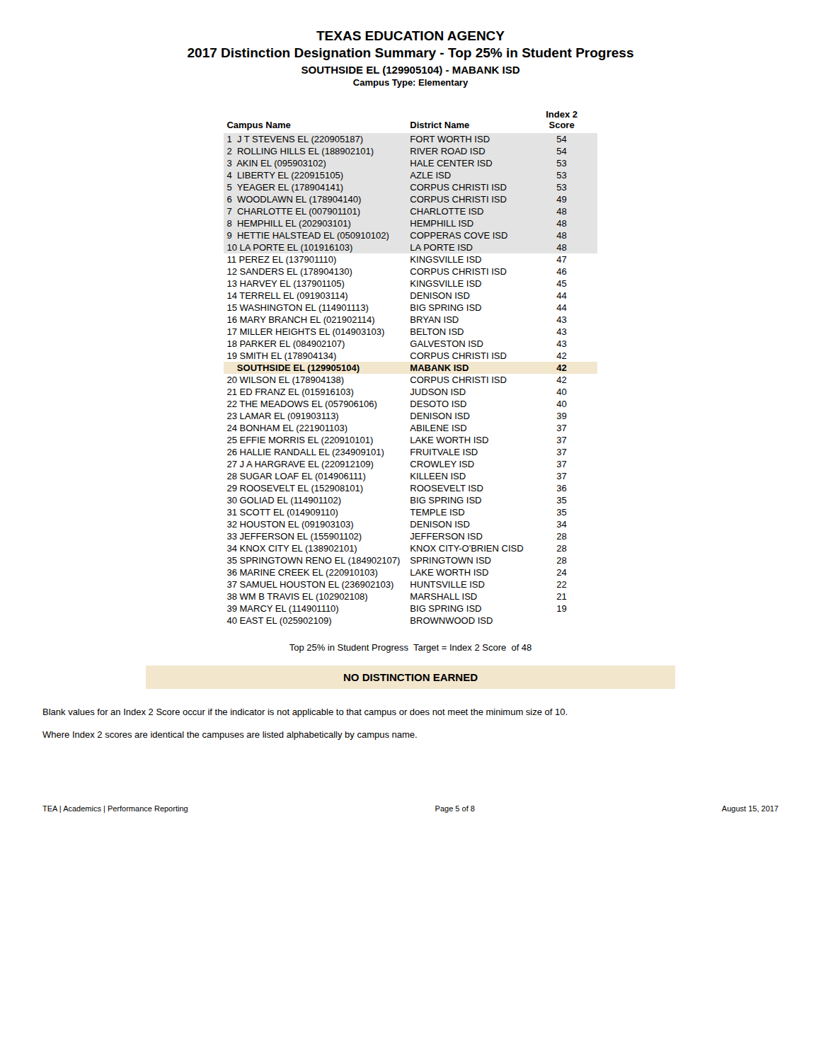TEXAS EDUCATION AGENCY
2017 Distinction Designation Summary - Top 25% in Student Progress
SOUTHSIDE EL (129905104) - MABANK ISD
Campus Type: Elementary
| Campus Name | District Name | Index 2 Score |
| --- | --- | --- |
| 1 J T STEVENS EL (220905187) | FORT WORTH ISD | 54 |
| 2 ROLLING HILLS EL (188902101) | RIVER ROAD ISD | 54 |
| 3 AKIN EL (095903102) | HALE CENTER ISD | 53 |
| 4 LIBERTY EL (220915105) | AZLE ISD | 53 |
| 5 YEAGER EL (178904141) | CORPUS CHRISTI ISD | 53 |
| 6 WOODLAWN EL (178904140) | CORPUS CHRISTI ISD | 49 |
| 7 CHARLOTTE EL (007901101) | CHARLOTTE ISD | 48 |
| 8 HEMPHILL EL (202903101) | HEMPHILL ISD | 48 |
| 9 HETTIE HALSTEAD EL (050910102) | COPPERAS COVE ISD | 48 |
| 10 LA PORTE EL (101916103) | LA PORTE ISD | 48 |
| 11 PEREZ EL (137901110) | KINGSVILLE ISD | 47 |
| 12 SANDERS EL (178904130) | CORPUS CHRISTI ISD | 46 |
| 13 HARVEY EL (137901105) | KINGSVILLE ISD | 45 |
| 14 TERRELL EL (091903114) | DENISON ISD | 44 |
| 15 WASHINGTON EL (114901113) | BIG SPRING ISD | 44 |
| 16 MARY BRANCH EL (021902114) | BRYAN ISD | 43 |
| 17 MILLER HEIGHTS EL (014903103) | BELTON ISD | 43 |
| 18 PARKER EL (084902107) | GALVESTON ISD | 43 |
| 19 SMITH EL (178904134) | CORPUS CHRISTI ISD | 42 |
| SOUTHSIDE EL (129905104) | MABANK ISD | 42 |
| 20 WILSON EL (178904138) | CORPUS CHRISTI ISD | 42 |
| 21 ED FRANZ EL (015916103) | JUDSON ISD | 40 |
| 22 THE MEADOWS EL (057906106) | DESOTO ISD | 40 |
| 23 LAMAR EL (091903113) | DENISON ISD | 39 |
| 24 BONHAM EL (221901103) | ABILENE ISD | 37 |
| 25 EFFIE MORRIS EL (220910101) | LAKE WORTH ISD | 37 |
| 26 HALLIE RANDALL EL (234909101) | FRUITVALE ISD | 37 |
| 27 J A HARGRAVE EL (220912109) | CROWLEY ISD | 37 |
| 28 SUGAR LOAF EL (014906111) | KILLEEN ISD | 37 |
| 29 ROOSEVELT EL (152908101) | ROOSEVELT ISD | 36 |
| 30 GOLIAD EL (114901102) | BIG SPRING ISD | 35 |
| 31 SCOTT EL (014909110) | TEMPLE ISD | 35 |
| 32 HOUSTON EL (091903103) | DENISON ISD | 34 |
| 33 JEFFERSON EL (155901102) | JEFFERSON ISD | 28 |
| 34 KNOX CITY EL (138902101) | KNOX CITY-O'BRIEN CISD | 28 |
| 35 SPRINGTOWN RENO EL (184902107) | SPRINGTOWN ISD | 28 |
| 36 MARINE CREEK EL (220910103) | LAKE WORTH ISD | 24 |
| 37 SAMUEL HOUSTON EL (236902103) | HUNTSVILLE ISD | 22 |
| 38 WM B TRAVIS EL (102902108) | MARSHALL ISD | 21 |
| 39 MARCY EL (114901110) | BIG SPRING ISD | 19 |
| 40 EAST EL (025902109) | BROWNWOOD ISD | |
Top 25% in Student Progress Target = Index 2 Score of 48
NO DISTINCTION EARNED
Blank values for an Index 2 Score occur if the indicator is not applicable to that campus or does not meet the minimum size of 10.
Where Index 2 scores are identical the campuses are listed alphabetically by campus name.
TEA | Academics | Performance Reporting Page 5 of 8 August 15, 2017